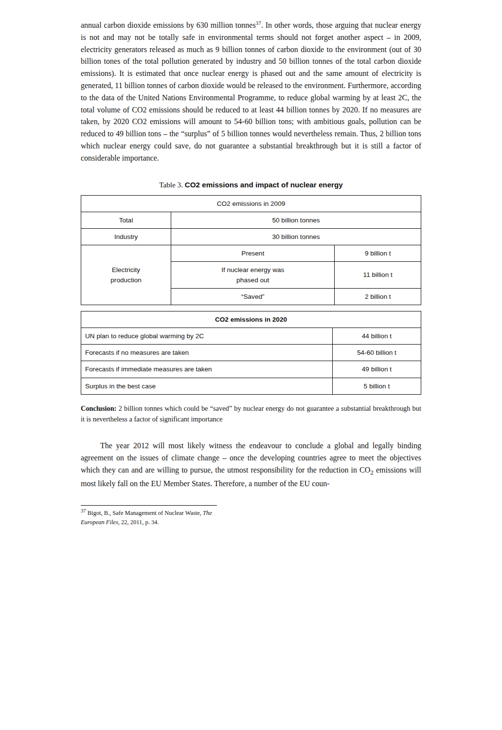annual carbon dioxide emissions by 630 million tonnes37. In other words, those arguing that nuclear energy is not and may not be totally safe in environmental terms should not forget another aspect – in 2009, electricity generators released as much as 9 billion tonnes of carbon dioxide to the environment (out of 30 billion tones of the total pollution generated by industry and 50 billion tonnes of the total carbon dioxide emissions). It is estimated that once nuclear energy is phased out and the same amount of electricity is generated, 11 billion tonnes of carbon dioxide would be released to the environment. Furthermore, according to the data of the United Nations Environmental Programme, to reduce global warming by at least 2C, the total volume of CO2 emissions should be reduced to at least 44 billion tonnes by 2020. If no measures are taken, by 2020 CO2 emissions will amount to 54-60 billion tons; with ambitious goals, pollution can be reduced to 49 billion tons – the “surplus” of 5 billion tonnes would nevertheless remain. Thus, 2 billion tons which nuclear energy could save, do not guarantee a substantial breakthrough but it is still a factor of considerable importance.
Table 3. CO2 emissions and impact of nuclear energy
| CO2 emissions in 2009 |
| Total | 50 billion tonnes |
| Industry | 30 billion tonnes |
| Electricity production | Present | 9 billion t |
| If nuclear energy was phased out | 11 billion t |
| “Saved” | 2 billion t |
| CO2 emissions in 2020 |
| UN plan to reduce global warming by 2C | 44 billion t |
| Forecasts if no measures are taken | 54-60 billion t |
| Forecasts if immediate measures are taken | 49 billion t |
| Surplus in the best case | 5 billion t |
Conclusion: 2 billion tonnes which could be “saved” by nuclear energy do not guarantee a substantial breakthrough but it is nevertheless a factor of significant importance
The year 2012 will most likely witness the endeavour to conclude a global and legally binding agreement on the issues of climate change – once the developing countries agree to meet the objectives which they can and are willing to pursue, the utmost responsibility for the reduction in CO2 emissions will most likely fall on the EU Member States. Therefore, a number of the EU coun-
37 Bigot, B., Safe Management of Nuclear Waste, The European Files, 22, 2011, p. 34.